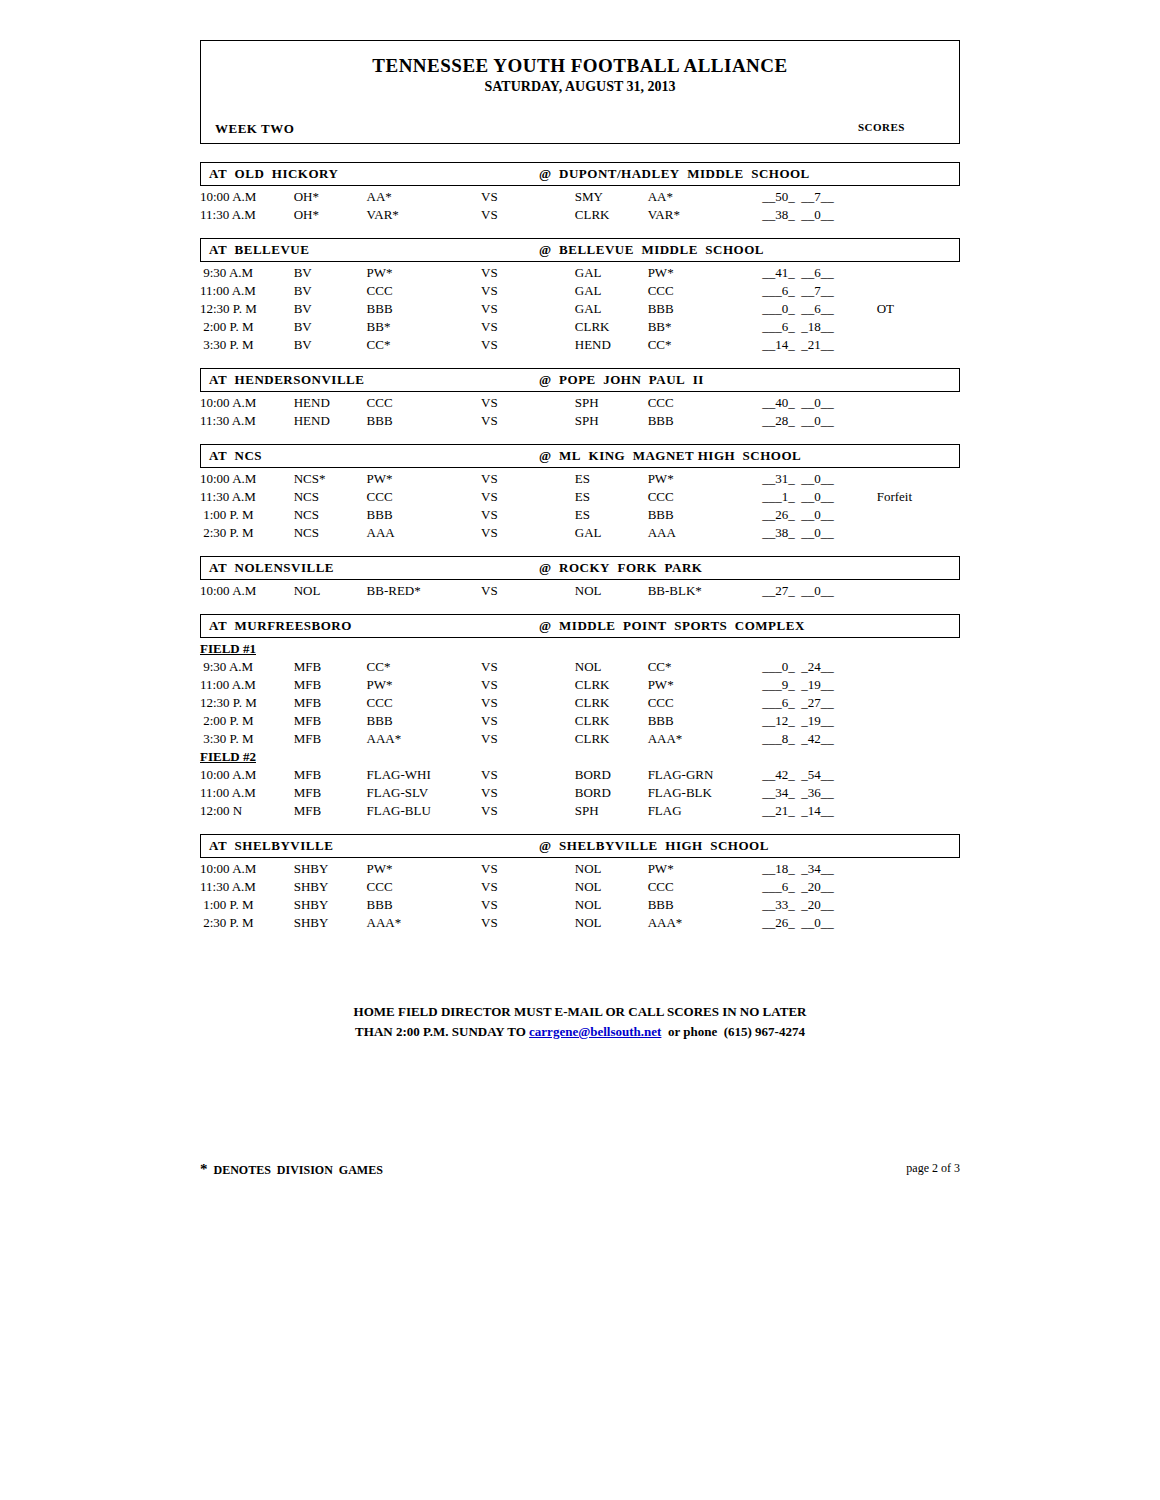TENNESSEE YOUTH FOOTBALL ALLIANCE
SATURDAY, AUGUST 31, 2013
WEEK TWO SCORES
AT OLD HICKORY @ DUPONT/HADLEY MIDDLE SCHOOL
| 10:00 A.M | OH* | AA* | VS | SMY | AA* | __50_ __7__ | |
| 11:30 A.M | OH* | VAR* | VS | CLRK | VAR* | __38_ __0__ | |
AT BELLEVUE @ BELLEVUE MIDDLE SCHOOL
| 9:30 A.M | BV | PW* | VS | GAL | PW* | __41_ __6__ | |
| 11:00 A.M | BV | CCC | VS | GAL | CCC | ___6_ __7__ | |
| 12:30 P. M | BV | BBB | VS | GAL | BBB | ___0_ __6__ | OT |
| 2:00 P. M | BV | BB* | VS | CLRK | BB* | ___6_ _18__ | |
| 3:30 P. M | BV | CC* | VS | HEND | CC* | __14_ _21__ | |
AT HENDERSONVILLE @ POPE JOHN PAUL II
| 10:00 A.M | HEND | CCC | VS | SPH | CCC | __40_ __0__ | |
| 11:30 A.M | HEND | BBB | VS | SPH | BBB | __28_ __0__ | |
AT NCS @ ML KING MAGNET HIGH SCHOOL
| 10:00 A.M | NCS* | PW* | VS | ES | PW* | __31_ __0__ | |
| 11:30 A.M | NCS | CCC | VS | ES | CCC | ___1_ __0__ | Forfeit |
| 1:00 P. M | NCS | BBB | VS | ES | BBB | __26_ __0__ | |
| 2:30 P. M | NCS | AAA | VS | GAL | AAA | __38_ __0__ | |
AT NOLENSVILLE @ ROCKY FORK PARK
| 10:00 A.M | NOL | BB-RED* | VS | NOL | BB-BLK* | __27_ __0__ | |
AT MURFREESBORO @ MIDDLE POINT SPORTS COMPLEX
| FIELD #1 |
| 9:30 A.M | MFB | CC* | VS | NOL | CC* | ___0_ _24__ | |
| 11:00 A.M | MFB | PW* | VS | CLRK | PW* | ___9_ _19__ | |
| 12:30 P. M | MFB | CCC | VS | CLRK | CCC | ___6_ _27__ | |
| 2:00 P. M | MFB | BBB | VS | CLRK | BBB | __12_ _19__ | |
| 3:30 P. M | MFB | AAA* | VS | CLRK | AAA* | ___8_ _42__ | |
| FIELD #2 |
| 10:00 A.M | MFB | FLAG-WHI | VS | BORD | FLAG-GRN | __42_ _54__ | |
| 11:00 A.M | MFB | FLAG-SLV | VS | BORD | FLAG-BLK | __34_ _36__ | |
| 12:00 N | MFB | FLAG-BLU | VS | SPH | FLAG | __21_ _14__ | |
AT SHELBYVILLE @ SHELBYVILLE HIGH SCHOOL
| 10:00 A.M | SHBY | PW* | VS | NOL | PW* | __18_ _34__ | |
| 11:30 A.M | SHBY | CCC | VS | NOL | CCC | ___6_ _20__ | |
| 1:00 P. M | SHBY | BBB | VS | NOL | BBB | __33_ _20__ | |
| 2:30 P. M | SHBY | AAA* | VS | NOL | AAA* | __26_ __0__ | |
HOME FIELD DIRECTOR MUST E-MAIL OR CALL SCORES IN NO LATER
THAN 2:00 P.M. SUNDAY TO carrgene@bellsouth.net or phone (615) 967-4274
* DENOTES DIVISION GAMES page 2 of 3